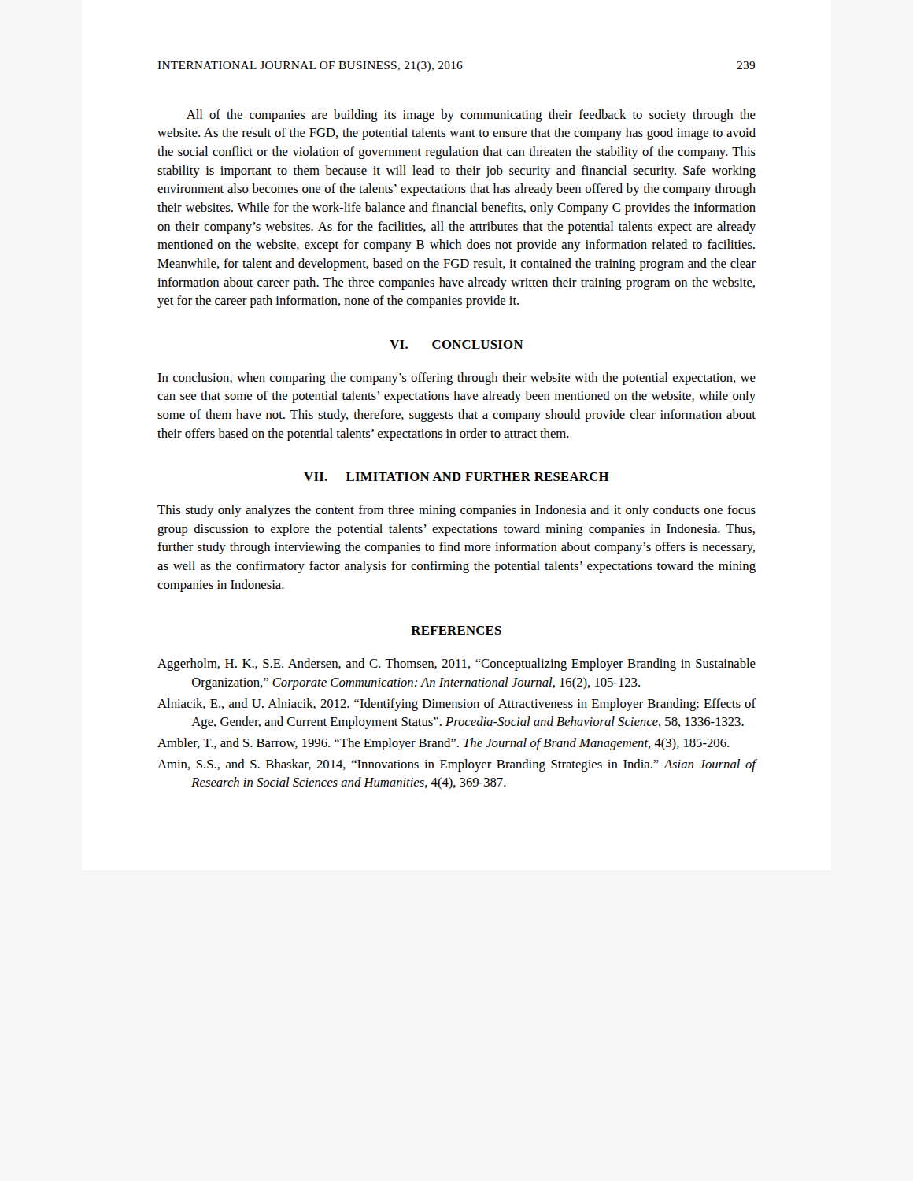International Journal of Business, 21(3), 2016 239
All of the companies are building its image by communicating their feedback to society through the website. As the result of the FGD, the potential talents want to ensure that the company has good image to avoid the social conflict or the violation of government regulation that can threaten the stability of the company. This stability is important to them because it will lead to their job security and financial security. Safe working environment also becomes one of the talents’ expectations that has already been offered by the company through their websites. While for the work-life balance and financial benefits, only Company C provides the information on their company’s websites. As for the facilities, all the attributes that the potential talents expect are already mentioned on the website, except for company B which does not provide any information related to facilities. Meanwhile, for talent and development, based on the FGD result, it contained the training program and the clear information about career path. The three companies have already written their training program on the website, yet for the career path information, none of the companies provide it.
VI. CONCLUSION
In conclusion, when comparing the company’s offering through their website with the potential expectation, we can see that some of the potential talents’ expectations have already been mentioned on the website, while only some of them have not. This study, therefore, suggests that a company should provide clear information about their offers based on the potential talents’ expectations in order to attract them.
VII. LIMITATION AND FURTHER RESEARCH
This study only analyzes the content from three mining companies in Indonesia and it only conducts one focus group discussion to explore the potential talents’ expectations toward mining companies in Indonesia. Thus, further study through interviewing the companies to find more information about company’s offers is necessary, as well as the confirmatory factor analysis for confirming the potential talents’ expectations toward the mining companies in Indonesia.
REFERENCES
Aggerholm, H. K., S.E. Andersen, and C. Thomsen, 2011, “Conceptualizing Employer Branding in Sustainable Organization,” Corporate Communication: An International Journal, 16(2), 105-123.
Alniacik, E., and U. Alniacik, 2012. “Identifying Dimension of Attractiveness in Employer Branding: Effects of Age, Gender, and Current Employment Status”. Procedia-Social and Behavioral Science, 58, 1336-1323.
Ambler, T., and S. Barrow, 1996. “The Employer Brand”. The Journal of Brand Management, 4(3), 185-206.
Amin, S.S., and S. Bhaskar, 2014, “Innovations in Employer Branding Strategies in India.” Asian Journal of Research in Social Sciences and Humanities, 4(4), 369-387.